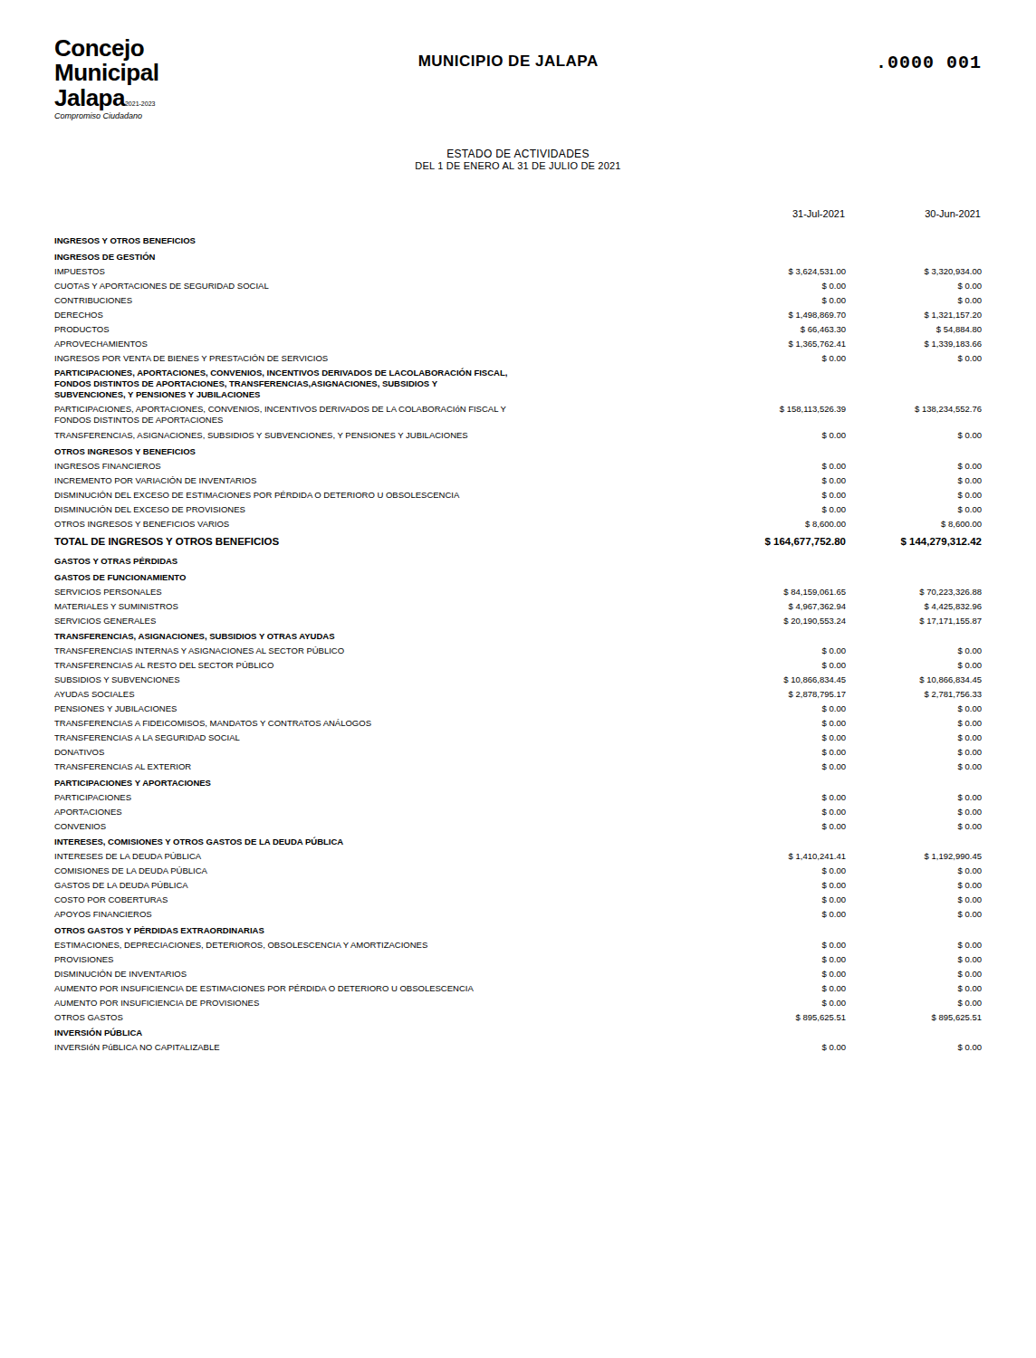Concejo
Municipal
Jalapa2021-2023
Compromiso Ciudadano
MUNICIPIO DE JALAPA
.0000 001
ESTADO DE ACTIVIDADES
DEL 1 DE ENERO AL 31 DE JULIO DE 2021
| | 31-Jul-2021 | 30-Jun-2021 |
| --- | --- | --- |
| INGRESOS Y OTROS BENEFICIOS |
| INGRESOS DE GESTIÓN |
| IMPUESTOS | $ 3,624,531.00 | $ 3,320,934.00 |
| CUOTAS Y APORTACIONES DE SEGURIDAD SOCIAL | $ 0.00 | $ 0.00 |
| CONTRIBUCIONES | $ 0.00 | $ 0.00 |
| DERECHOS | $ 1,498,869.70 | $ 1,321,157.20 |
| PRODUCTOS | $ 66,463.30 | $ 54,884.80 |
| APROVECHAMIENTOS | $ 1,365,762.41 | $ 1,339,183.66 |
| INGRESOS POR VENTA DE BIENES Y PRESTACIÓN DE SERVICIOS | $ 0.00 | $ 0.00 |
| PARTICIPACIONES, APORTACIONES, CONVENIOS, INCENTIVOS DERIVADOS DE LACOLABORACIÓN FISCAL, FONDOS DISTINTOS DE APORTACIONES, TRANSFERENCIAS,ASIGNACIONES, SUBSIDIOS Y SUBVENCIONES, Y PENSIONES Y JUBILACIONES | | |
| PARTICIPACIONES, APORTACIONES, CONVENIOS, INCENTIVOS DERIVADOS DE LA COLABORACIóN FISCAL Y FONDOS DISTINTOS DE APORTACIONES | $ 158,113,526.39 | $ 138,234,552.76 |
| TRANSFERENCIAS, ASIGNACIONES, SUBSIDIOS Y SUBVENCIONES, Y PENSIONES Y JUBILACIONES | $ 0.00 | $ 0.00 |
| OTROS INGRESOS Y BENEFICIOS |
| INGRESOS FINANCIEROS | $ 0.00 | $ 0.00 |
| INCREMENTO POR VARIACIÓN DE INVENTARIOS | $ 0.00 | $ 0.00 |
| DISMINUCIÓN DEL EXCESO DE ESTIMACIONES POR PÉRDIDA O DETERIORO U OBSOLESCENCIA | $ 0.00 | $ 0.00 |
| DISMINUCIÓN DEL EXCESO DE PROVISIONES | $ 0.00 | $ 0.00 |
| OTROS INGRESOS Y BENEFICIOS VARIOS | $ 8,600.00 | $ 8,600.00 |
| TOTAL DE INGRESOS Y OTROS BENEFICIOS | $ 164,677,752.80 | $ 144,279,312.42 |
| GASTOS Y OTRAS PÉRDIDAS |
| GASTOS DE FUNCIONAMIENTO |
| SERVICIOS PERSONALES | $ 84,159,061.65 | $ 70,223,326.88 |
| MATERIALES Y SUMINISTROS | $ 4,967,362.94 | $ 4,425,832.96 |
| SERVICIOS GENERALES | $ 20,190,553.24 | $ 17,171,155.87 |
| TRANSFERENCIAS, ASIGNACIONES, SUBSIDIOS Y OTRAS AYUDAS |
| TRANSFERENCIAS INTERNAS Y ASIGNACIONES AL SECTOR PÚBLICO | $ 0.00 | $ 0.00 |
| TRANSFERENCIAS AL RESTO DEL SECTOR PÚBLICO | $ 0.00 | $ 0.00 |
| SUBSIDIOS Y SUBVENCIONES | $ 10,866,834.45 | $ 10,866,834.45 |
| AYUDAS SOCIALES | $ 2,878,795.17 | $ 2,781,756.33 |
| PENSIONES Y JUBILACIONES | $ 0.00 | $ 0.00 |
| TRANSFERENCIAS A FIDEICOMISOS, MANDATOS Y CONTRATOS ANÁLOGOS | $ 0.00 | $ 0.00 |
| TRANSFERENCIAS A LA SEGURIDAD SOCIAL | $ 0.00 | $ 0.00 |
| DONATIVOS | $ 0.00 | $ 0.00 |
| TRANSFERENCIAS AL EXTERIOR | $ 0.00 | $ 0.00 |
| PARTICIPACIONES Y APORTACIONES |
| PARTICIPACIONES | $ 0.00 | $ 0.00 |
| APORTACIONES | $ 0.00 | $ 0.00 |
| CONVENIOS | $ 0.00 | $ 0.00 |
| INTERESES, COMISIONES Y OTROS GASTOS DE LA DEUDA PÚBLICA |
| INTERESES DE LA DEUDA PÚBLICA | $ 1,410,241.41 | $ 1,192,990.45 |
| COMISIONES DE LA DEUDA PÚBLICA | $ 0.00 | $ 0.00 |
| GASTOS DE LA DEUDA PÚBLICA | $ 0.00 | $ 0.00 |
| COSTO POR COBERTURAS | $ 0.00 | $ 0.00 |
| APOYOS FINANCIEROS | $ 0.00 | $ 0.00 |
| OTROS GASTOS Y PÉRDIDAS EXTRAORDINARIAS |
| ESTIMACIONES, DEPRECIACIONES, DETERIOROS, OBSOLESCENCIA Y AMORTIZACIONES | $ 0.00 | $ 0.00 |
| PROVISIONES | $ 0.00 | $ 0.00 |
| DISMINUCIÓN DE INVENTARIOS | $ 0.00 | $ 0.00 |
| AUMENTO POR INSUFICIENCIA DE ESTIMACIONES POR PÉRDIDA O DETERIORO U OBSOLESCENCIA | $ 0.00 | $ 0.00 |
| AUMENTO POR INSUFICIENCIA DE PROVISIONES | $ 0.00 | $ 0.00 |
| OTROS GASTOS | $ 895,625.51 | $ 895,625.51 |
| INVERSIÓN PÚBLICA |
| INVERSIóN PúBLICA NO CAPITALIZABLE | $ 0.00 | $ 0.00 |